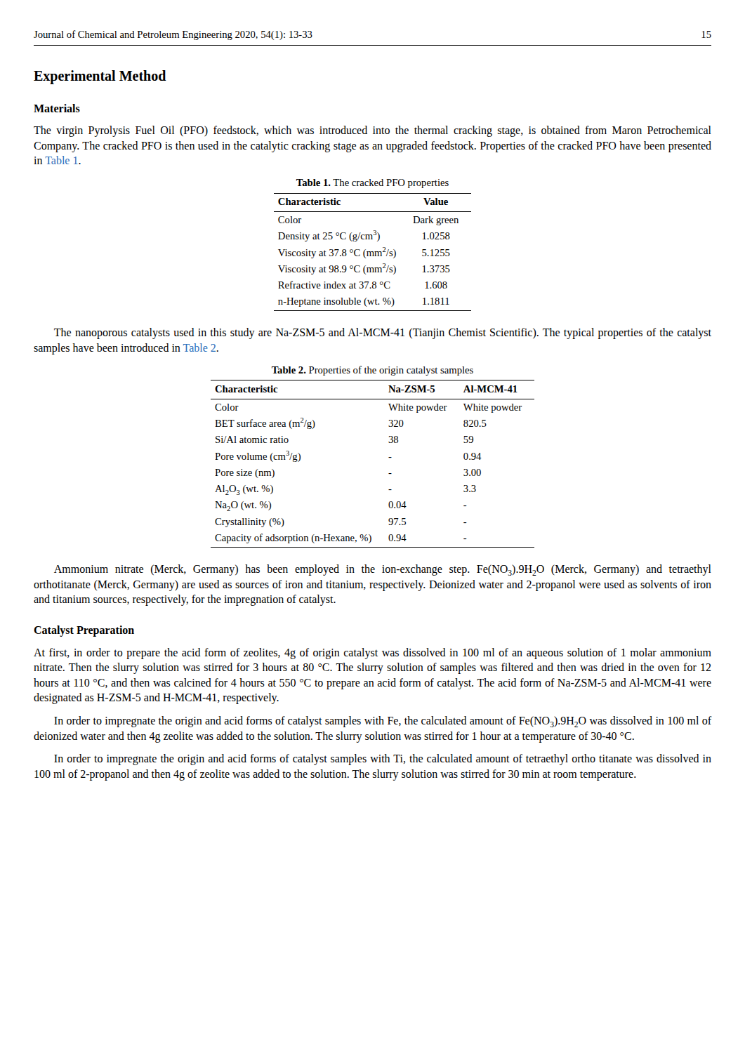Journal of Chemical and Petroleum Engineering 2020, 54(1): 13-33 15
Experimental Method
Materials
The virgin Pyrolysis Fuel Oil (PFO) feedstock, which was introduced into the thermal cracking stage, is obtained from Maron Petrochemical Company. The cracked PFO is then used in the catalytic cracking stage as an upgraded feedstock. Properties of the cracked PFO have been presented in Table 1.
Table 1. The cracked PFO properties
| Characteristic | Value |
| --- | --- |
| Color | Dark green |
| Density at 25 °C (g/cm 3 ) | 1.0258 |
| Viscosity at 37.8 °C (mm 2 /s) | 5.1255 |
| Viscosity at 98.9 °C (mm 2 /s) | 1.3735 |
| Refractive index at 37.8 °C | 1.608 |
| n-Heptane insoluble (wt. %) | 1.1811 |
The nanoporous catalysts used in this study are Na-ZSM-5 and Al-MCM-41 (Tianjin Chemist Scientific). The typical properties of the catalyst samples have been introduced in Table 2.
Table 2. Properties of the origin catalyst samples
| Characteristic | Na-ZSM-5 | Al-MCM-41 |
| --- | --- | --- |
| Color | White powder | White powder |
| BET surface area (m 2 /g) | 320 | 820.5 |
| Si/Al atomic ratio | 38 | 59 |
| Pore volume (cm 3 /g) | - | 0.94 |
| Pore size (nm) | - | 3.00 |
| Al 2 O 3 (wt. %) | - | 3.3 |
| Na 2 O (wt. %) | 0.04 | - |
| Crystallinity (%) | 97.5 | - |
| Capacity of adsorption (n-Hexane, %) | 0.94 | - |
Ammonium nitrate (Merck, Germany) has been employed in the ion-exchange step. Fe(NO3).9H2O (Merck, Germany) and tetraethyl orthotitanate (Merck, Germany) are used as sources of iron and titanium, respectively. Deionized water and 2-propanol were used as solvents of iron and titanium sources, respectively, for the impregnation of catalyst.
Catalyst Preparation
At first, in order to prepare the acid form of zeolites, 4g of origin catalyst was dissolved in 100 ml of an aqueous solution of 1 molar ammonium nitrate. Then the slurry solution was stirred for 3 hours at 80 °C. The slurry solution of samples was filtered and then was dried in the oven for 12 hours at 110 °C, and then was calcined for 4 hours at 550 °C to prepare an acid form of catalyst. The acid form of Na-ZSM-5 and Al-MCM-41 were designated as H-ZSM-5 and H-MCM-41, respectively.
In order to impregnate the origin and acid forms of catalyst samples with Fe, the calculated amount of Fe(NO3).9H2O was dissolved in 100 ml of deionized water and then 4g zeolite was added to the solution. The slurry solution was stirred for 1 hour at a temperature of 30-40 °C.
In order to impregnate the origin and acid forms of catalyst samples with Ti, the calculated amount of tetraethyl ortho titanate was dissolved in 100 ml of 2-propanol and then 4g of zeolite was added to the solution. The slurry solution was stirred for 30 min at room temperature.